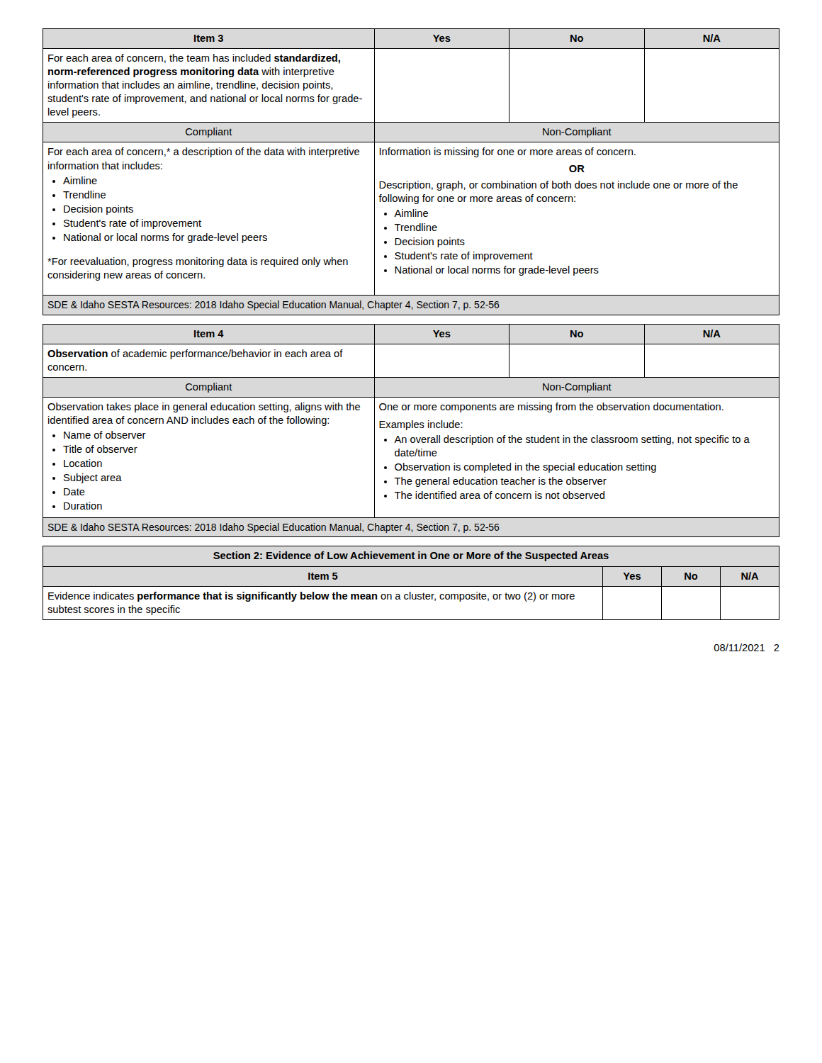| Item 3 | Yes | No | N/A |
| For each area of concern, the team has included standardized, norm-referenced progress monitoring data with interpretive information that includes an aimline, trendline, decision points, student's rate of improvement, and national or local norms for grade-level peers. | | | |
| Compliant | Non-Compliant |
| For each area of concern,* a description of the data with interpretive information that includes: Aimline Trendline Decision points Student's rate of improvement National or local norms for grade-level peers *For reevaluation, progress monitoring data is required only when considering new areas of concern. | Information is missing for one or more areas of concern. OR Description, graph, or combination of both does not include one or more of the following for one or more areas of concern: Aimline Trendline Decision points Student's rate of improvement National or local norms for grade-level peers |
| SDE & Idaho SESTA Resources: 2018 Idaho Special Education Manual, Chapter 4, Section 7, p. 52-56 |
| Item 4 | Yes | No | N/A |
| Observation of academic performance/behavior in each area of concern. | | | |
| Compliant | Non-Compliant |
| Observation takes place in general education setting, aligns with the identified area of concern AND includes each of the following: Name of observer Title of observer Location Subject area Date Duration | One or more components are missing from the observation documentation. Examples include: An overall description of the student in the classroom setting, not specific to a date/time Observation is completed in the special education setting The general education teacher is the observer The identified area of concern is not observed |
| SDE & Idaho SESTA Resources: 2018 Idaho Special Education Manual, Chapter 4, Section 7, p. 52-56 |
| Section 2: Evidence of Low Achievement in One or More of the Suspected Areas |
| Item 5 | Yes | No | N/A |
| Evidence indicates performance that is significantly below the mean on a cluster, composite, or two (2) or more subtest scores in the specific | | | |
08/11/2021 2